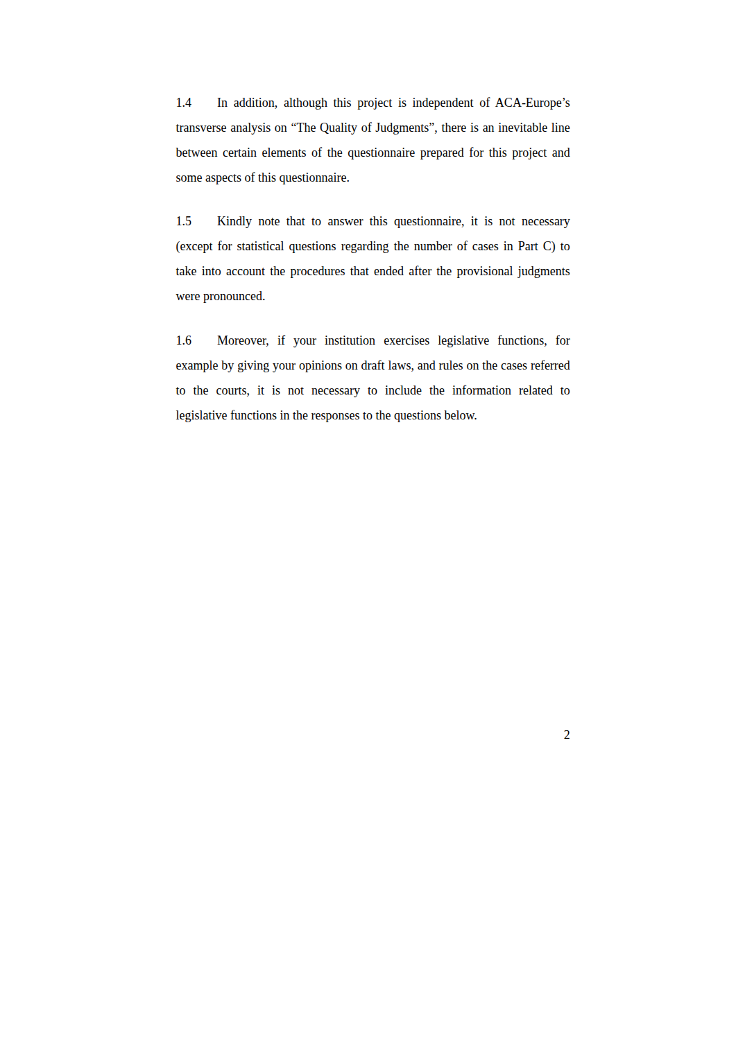1.4 In addition, although this project is independent of ACA-Europe’s transverse analysis on “The Quality of Judgments”, there is an inevitable line between certain elements of the questionnaire prepared for this project and some aspects of this questionnaire.
1.5 Kindly note that to answer this questionnaire, it is not necessary (except for statistical questions regarding the number of cases in Part C) to take into account the procedures that ended after the provisional judgments were pronounced.
1.6 Moreover, if your institution exercises legislative functions, for example by giving your opinions on draft laws, and rules on the cases referred to the courts, it is not necessary to include the information related to legislative functions in the responses to the questions below.
2